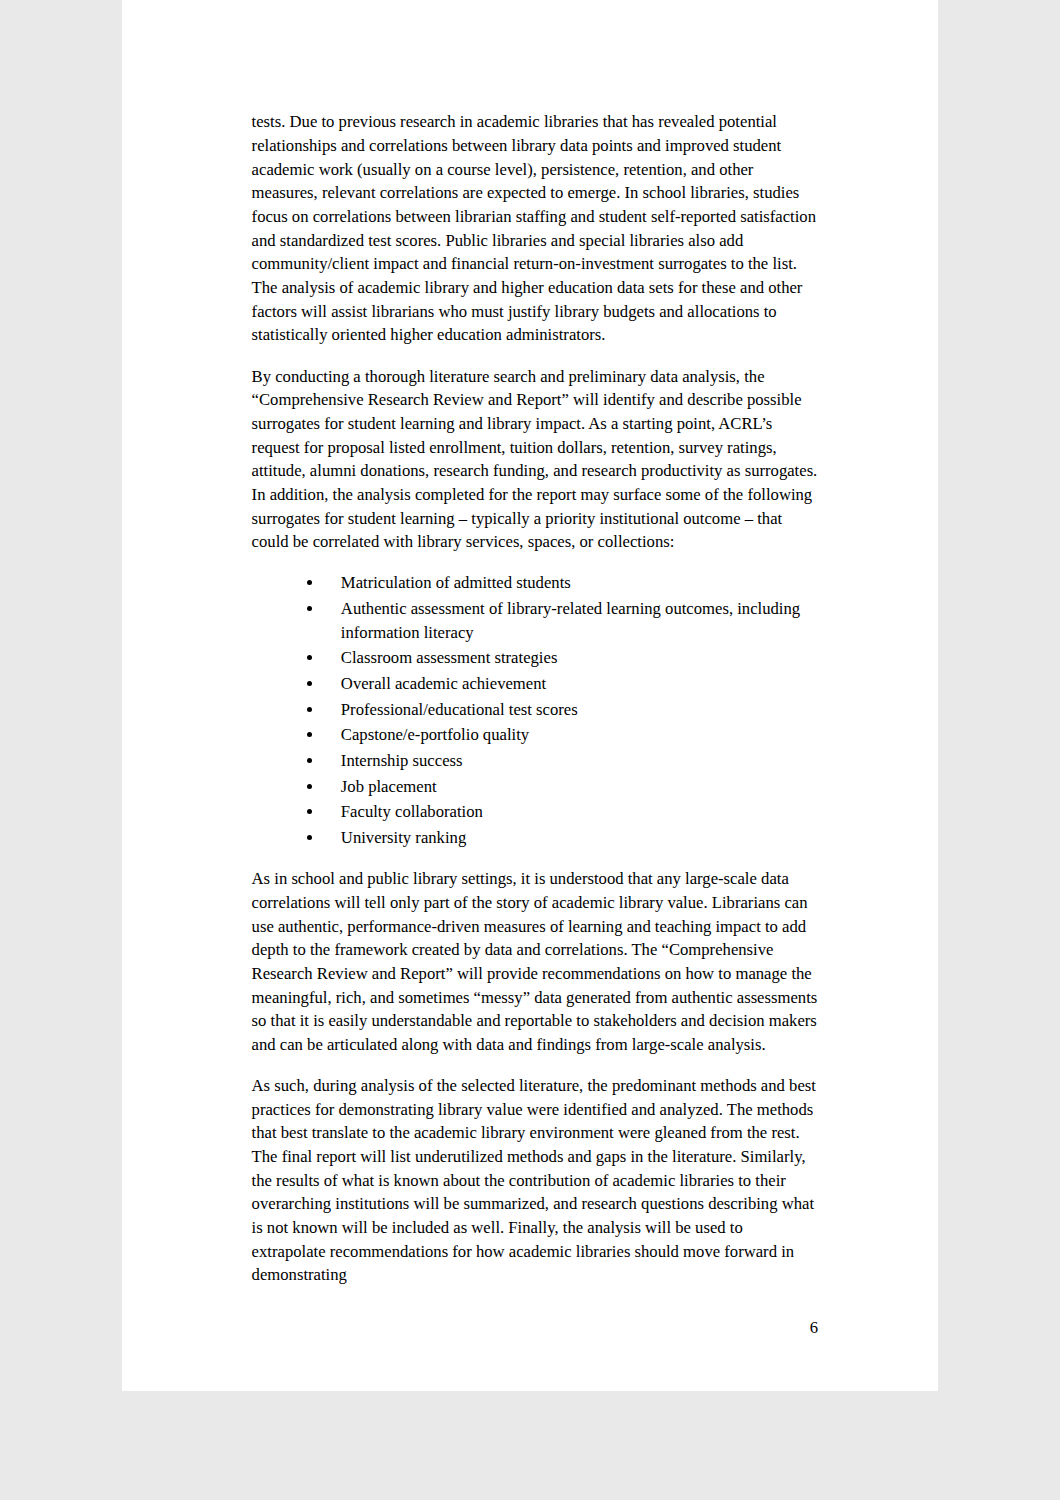tests. Due to previous research in academic libraries that has revealed potential relationships and correlations between library data points and improved student academic work (usually on a course level), persistence, retention, and other measures, relevant correlations are expected to emerge. In school libraries, studies focus on correlations between librarian staffing and student self-reported satisfaction and standardized test scores. Public libraries and special libraries also add community/client impact and financial return-on-investment surrogates to the list. The analysis of academic library and higher education data sets for these and other factors will assist librarians who must justify library budgets and allocations to statistically oriented higher education administrators.
By conducting a thorough literature search and preliminary data analysis, the “Comprehensive Research Review and Report” will identify and describe possible surrogates for student learning and library impact. As a starting point, ACRL’s request for proposal listed enrollment, tuition dollars, retention, survey ratings, attitude, alumni donations, research funding, and research productivity as surrogates. In addition, the analysis completed for the report may surface some of the following surrogates for student learning – typically a priority institutional outcome – that could be correlated with library services, spaces, or collections:
Matriculation of admitted students
Authentic assessment of library-related learning outcomes, including information literacy
Classroom assessment strategies
Overall academic achievement
Professional/educational test scores
Capstone/e-portfolio quality
Internship success
Job placement
Faculty collaboration
University ranking
As in school and public library settings, it is understood that any large-scale data correlations will tell only part of the story of academic library value. Librarians can use authentic, performance-driven measures of learning and teaching impact to add depth to the framework created by data and correlations. The “Comprehensive Research Review and Report” will provide recommendations on how to manage the meaningful, rich, and sometimes “messy” data generated from authentic assessments so that it is easily understandable and reportable to stakeholders and decision makers and can be articulated along with data and findings from large-scale analysis.
As such, during analysis of the selected literature, the predominant methods and best practices for demonstrating library value were identified and analyzed. The methods that best translate to the academic library environment were gleaned from the rest. The final report will list underutilized methods and gaps in the literature. Similarly, the results of what is known about the contribution of academic libraries to their overarching institutions will be summarized, and research questions describing what is not known will be included as well. Finally, the analysis will be used to extrapolate recommendations for how academic libraries should move forward in demonstrating
6